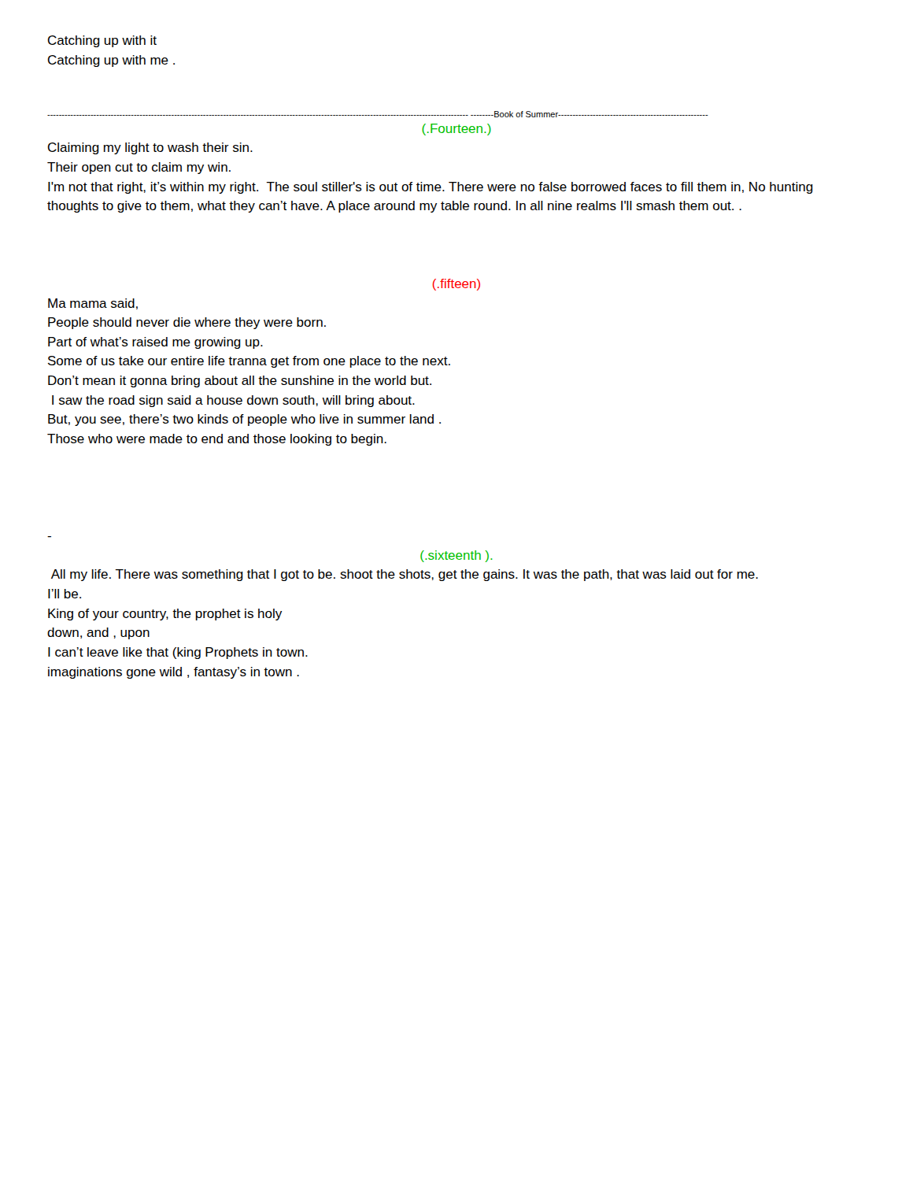Catching up with it
Catching up with me .
-------------------------------------------------------------------------------------------------------------------------------------------------- --------Book of Summer----------------------------------------------------
(.Fourteen.)
Claiming my light to wash their sin.
Their open cut to claim my win.
I'm not that right, it’s within my right. The soul stiller's is out of time. There were no false borrowed faces to fill them in, No hunting thoughts to give to them, what they can’t have. A place around my table round. In all nine realms I'll smash them out. .
(.fifteen)
Ma mama said,
People should never die where they were born.
Part of what’s raised me growing up.
Some of us take our entire life tranna get from one place to the next.
Don’t mean it gonna bring about all the sunshine in the world but.
I saw the road sign said a house down south, will bring about.
But, you see, there’s two kinds of people who live in summer land .
Those who were made to end and those looking to begin.
-
(.sixteenth ).
All my life. There was something that I got to be. shoot the shots, get the gains. It was the path, that was laid out for me.
I’ll be.
King of your country, the prophet is holy
down, and , upon
I can’t leave like that (king Prophets in town.
imaginations gone wild , fantasy’s in town .